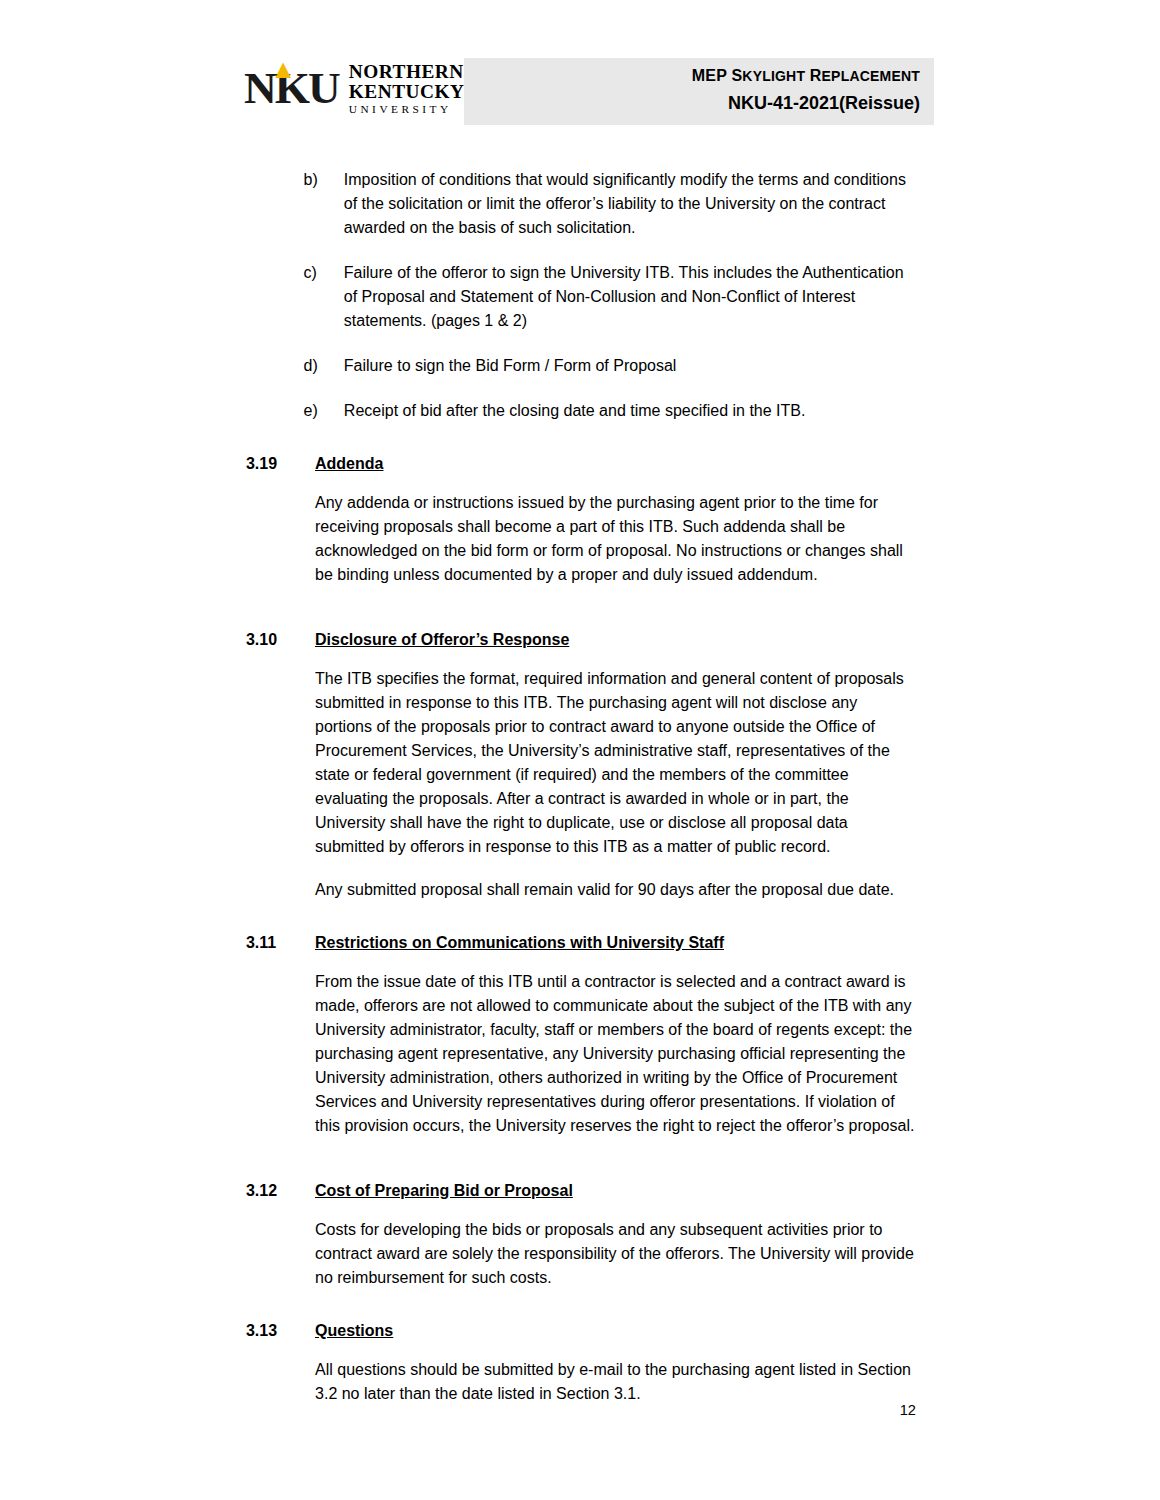N▲KU
NORTHERN KENTUCKY UNIVERSITY
MEP SKYLIGHT REPLACEMENT
NKU-41-2021(Reissue)
b) Imposition of conditions that would significantly modify the terms and conditions of the solicitation or limit the offeror’s liability to the University on the contract awarded on the basis of such solicitation.
c) Failure of the offeror to sign the University ITB. This includes the Authentication of Proposal and Statement of Non-Collusion and Non-Conflict of Interest statements. (pages 1 & 2)
d) Failure to sign the Bid Form / Form of Proposal
e) Receipt of bid after the closing date and time specified in the ITB.
3.19
Addenda
Any addenda or instructions issued by the purchasing agent prior to the time for receiving proposals shall become a part of this ITB. Such addenda shall be acknowledged on the bid form or form of proposal. No instructions or changes shall be binding unless documented by a proper and duly issued addendum.
3.10
Disclosure of Offeror’s Response
The ITB specifies the format, required information and general content of proposals submitted in response to this ITB. The purchasing agent will not disclose any portions of the proposals prior to contract award to anyone outside the Office of Procurement Services, the University’s administrative staff, representatives of the state or federal government (if required) and the members of the committee evaluating the proposals. After a contract is awarded in whole or in part, the University shall have the right to duplicate, use or disclose all proposal data submitted by offerors in response to this ITB as a matter of public record.
Any submitted proposal shall remain valid for 90 days after the proposal due date.
3.11
Restrictions on Communications with University Staff
From the issue date of this ITB until a contractor is selected and a contract award is made, offerors are not allowed to communicate about the subject of the ITB with any University administrator, faculty, staff or members of the board of regents except: the purchasing agent representative, any University purchasing official representing the University administration, others authorized in writing by the Office of Procurement Services and University representatives during offeror presentations. If violation of this provision occurs, the University reserves the right to reject the offeror’s proposal.
3.12
Cost of Preparing Bid or Proposal
Costs for developing the bids or proposals and any subsequent activities prior to contract award are solely the responsibility of the offerors. The University will provide no reimbursement for such costs.
3.13
Questions
All questions should be submitted by e-mail to the purchasing agent listed in Section 3.2 no later than the date listed in Section 3.1.
12